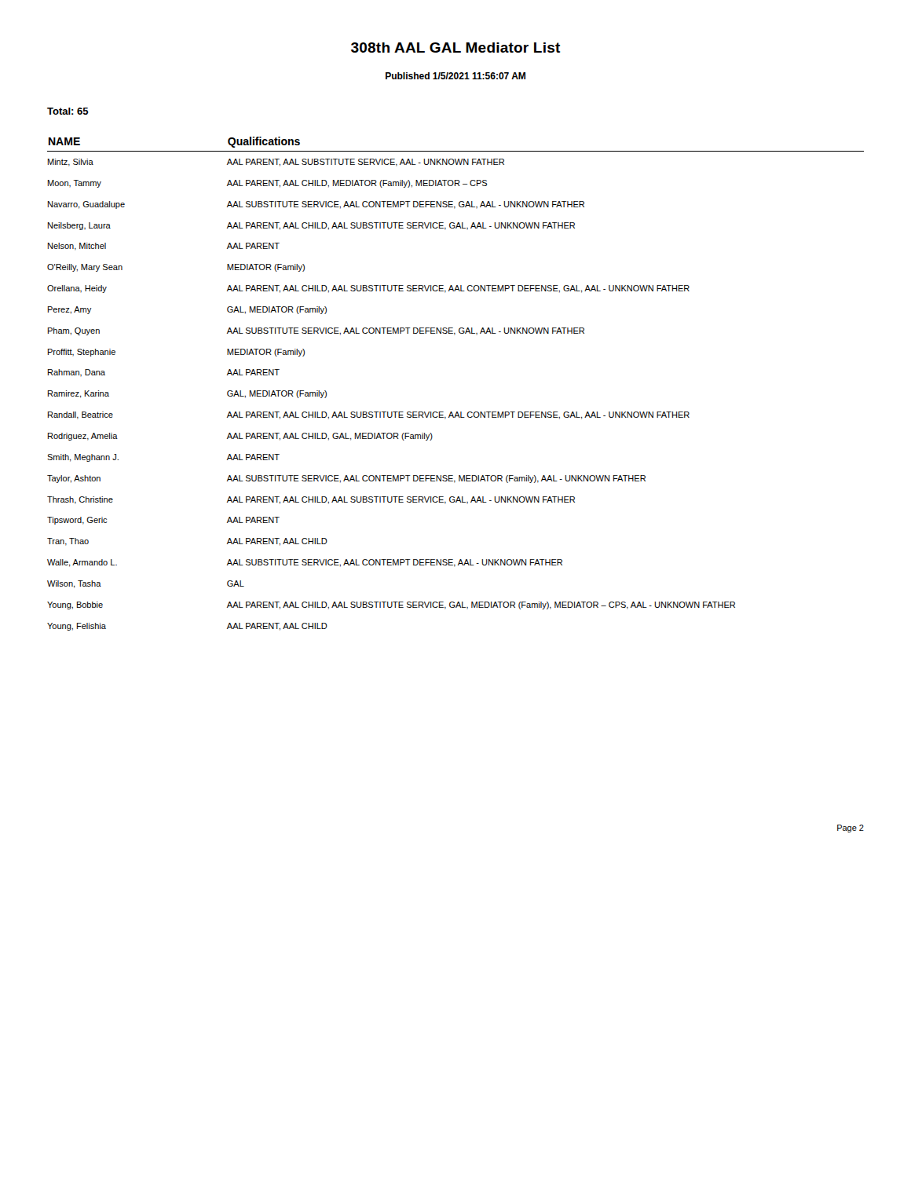308th AAL GAL Mediator List
Published 1/5/2021 11:56:07 AM
Total: 65
| NAME | Qualifications |
| --- | --- |
| Mintz, Silvia | AAL PARENT, AAL SUBSTITUTE SERVICE, AAL - UNKNOWN FATHER |
| Moon, Tammy | AAL PARENT, AAL CHILD, MEDIATOR (Family), MEDIATOR – CPS |
| Navarro, Guadalupe | AAL SUBSTITUTE SERVICE, AAL CONTEMPT DEFENSE, GAL, AAL - UNKNOWN FATHER |
| Neilsberg, Laura | AAL PARENT, AAL CHILD, AAL SUBSTITUTE SERVICE, GAL, AAL - UNKNOWN FATHER |
| Nelson, Mitchel | AAL PARENT |
| O'Reilly, Mary Sean | MEDIATOR (Family) |
| Orellana, Heidy | AAL PARENT, AAL CHILD, AAL SUBSTITUTE SERVICE, AAL CONTEMPT DEFENSE, GAL, AAL - UNKNOWN FATHER |
| Perez, Amy | GAL, MEDIATOR (Family) |
| Pham, Quyen | AAL SUBSTITUTE SERVICE, AAL CONTEMPT DEFENSE, GAL, AAL - UNKNOWN FATHER |
| Proffitt, Stephanie | MEDIATOR (Family) |
| Rahman, Dana | AAL PARENT |
| Ramirez, Karina | GAL, MEDIATOR (Family) |
| Randall, Beatrice | AAL PARENT, AAL CHILD, AAL SUBSTITUTE SERVICE, AAL CONTEMPT DEFENSE, GAL, AAL - UNKNOWN FATHER |
| Rodriguez, Amelia | AAL PARENT, AAL CHILD, GAL, MEDIATOR (Family) |
| Smith, Meghann J. | AAL PARENT |
| Taylor, Ashton | AAL SUBSTITUTE SERVICE, AAL CONTEMPT DEFENSE, MEDIATOR (Family), AAL - UNKNOWN FATHER |
| Thrash, Christine | AAL PARENT, AAL CHILD, AAL SUBSTITUTE SERVICE, GAL, AAL - UNKNOWN FATHER |
| Tipsword, Geric | AAL PARENT |
| Tran, Thao | AAL PARENT, AAL CHILD |
| Walle, Armando L. | AAL SUBSTITUTE SERVICE, AAL CONTEMPT DEFENSE, AAL - UNKNOWN FATHER |
| Wilson, Tasha | GAL |
| Young, Bobbie | AAL PARENT, AAL CHILD, AAL SUBSTITUTE SERVICE, GAL, MEDIATOR (Family), MEDIATOR – CPS, AAL - UNKNOWN FATHER |
| Young, Felishia | AAL PARENT, AAL CHILD |
Page 2